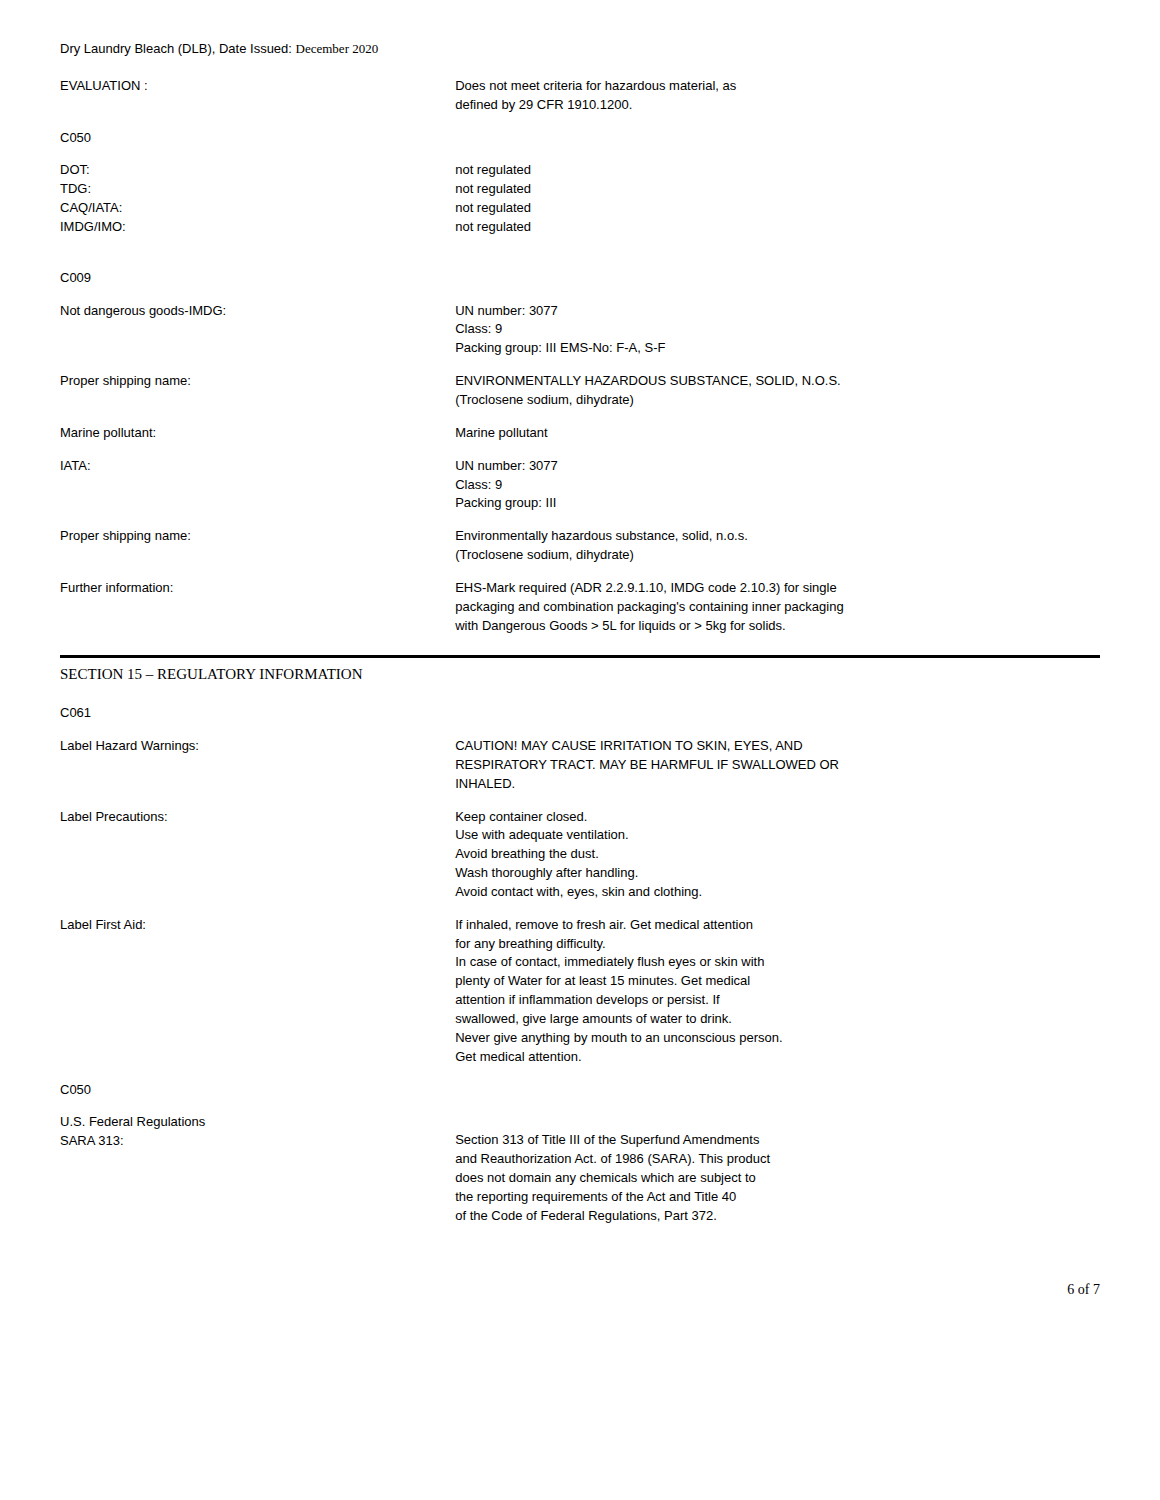Dry Laundry Bleach (DLB), Date Issued: December 2020
| EVALUATION : | Does not meet criteria for hazardous material, as defined by 29 CFR 1910.1200. |
| C050 | |
| DOT: TDG: CAQ/IATA: IMDG/IMO: | not regulated not regulated not regulated not regulated |
| C009 | |
| Not dangerous goods-IMDG: | UN number: 3077 Class: 9 Packing group: III EMS-No: F-A, S-F |
| Proper shipping name: | ENVIRONMENTALLY HAZARDOUS SUBSTANCE, SOLID, N.O.S. (Troclosene sodium, dihydrate) |
| Marine pollutant: | Marine pollutant |
| IATA: | UN number: 3077 Class: 9 Packing group: III |
| Proper shipping name: | Environmentally hazardous substance, solid, n.o.s. (Troclosene sodium, dihydrate) |
| Further information: | EHS-Mark required (ADR 2.2.9.1.10, IMDG code 2.10.3) for single packaging and combination packaging's containing inner packaging with Dangerous Goods > 5L for liquids or > 5kg for solids. |
SECTION 15 – REGULATORY INFORMATION
| C061 | |
| Label Hazard Warnings: | CAUTION! MAY CAUSE IRRITATION TO SKIN, EYES, AND RESPIRATORY TRACT. MAY BE HARMFUL IF SWALLOWED OR INHALED. |
| Label Precautions: | Keep container closed. Use with adequate ventilation. Avoid breathing the dust. Wash thoroughly after handling. Avoid contact with, eyes, skin and clothing. |
| Label First Aid: | If inhaled, remove to fresh air. Get medical attention for any breathing difficulty. In case of contact, immediately flush eyes or skin with plenty of Water for at least 15 minutes. Get medical attention if inflammation develops or persist. If swallowed, give large amounts of water to drink. Never give anything by mouth to an unconscious person. Get medical attention. |
| C050 | |
| U.S. Federal Regulations SARA 313: | Section 313 of Title III of the Superfund Amendments and Reauthorization Act. of 1986 (SARA). This product does not domain any chemicals which are subject to the reporting requirements of the Act and Title 40 of the Code of Federal Regulations, Part 372. |
6 of 7